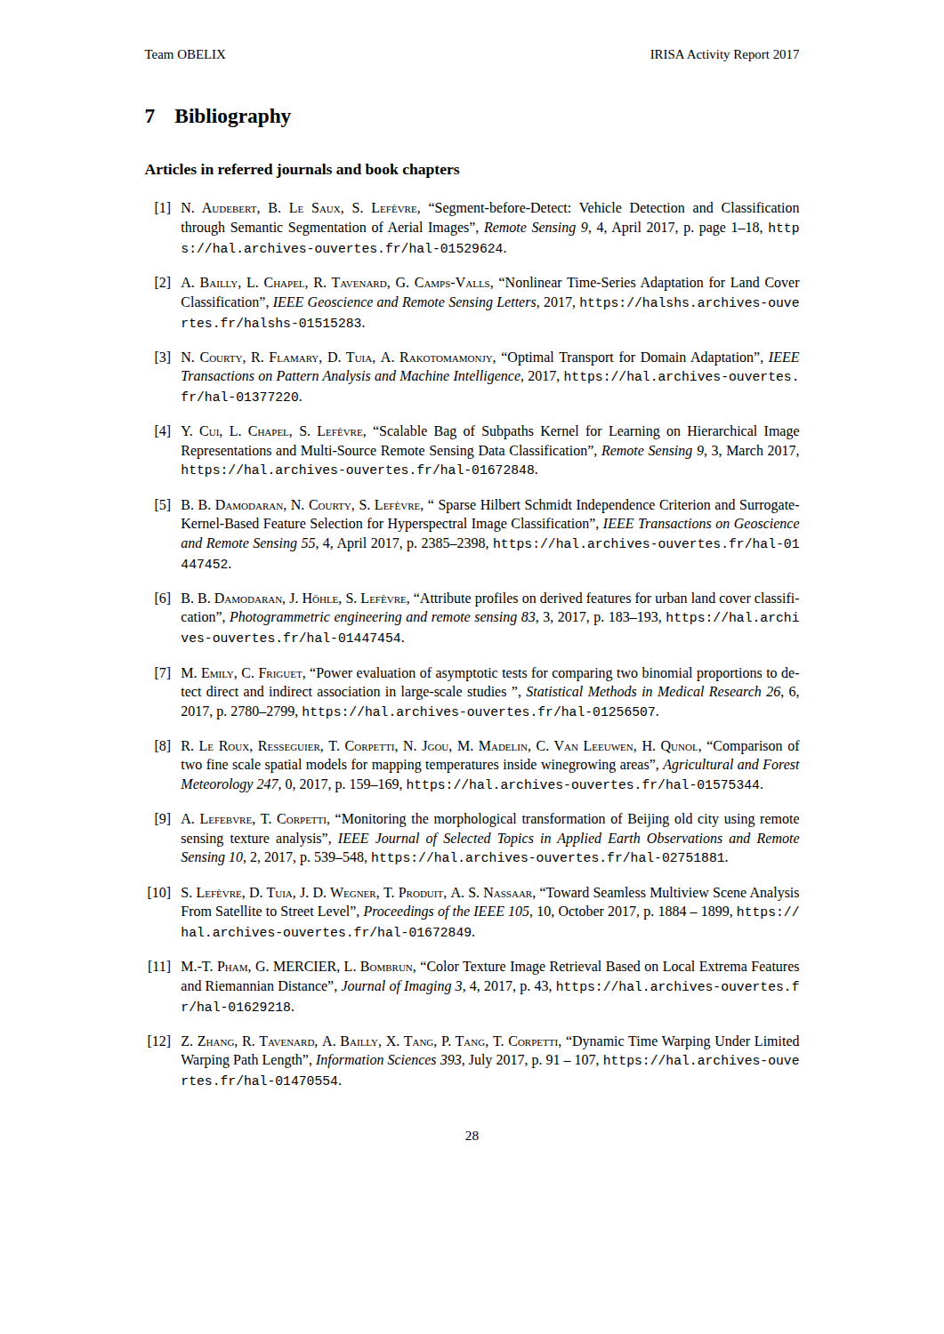Team OBELIX IRISA Activity Report 2017
7 Bibliography
Articles in referred journals and book chapters
[1] N. Audebert, B. Le Saux, S. Lefèvre, “Segment-before-Detect: Vehicle Detection and Classification through Semantic Segmentation of Aerial Images”, Remote Sensing 9, 4, April 2017, p. page 1–18, https://hal.archives-ouvertes.fr/hal-01529624.
[2] A. Bailly, L. Chapel, R. Tavenard, G. Camps-Valls, “Nonlinear Time-Series Adaptation for Land Cover Classification”, IEEE Geoscience and Remote Sensing Letters, 2017, https://halshs.archives-ouvertes.fr/halshs-01515283.
[3] N. Courty, R. Flamary, D. Tuia, A. Rakotomamonjy, “Optimal Transport for Domain Adaptation”, IEEE Transactions on Pattern Analysis and Machine Intelligence, 2017, https://hal.archives-ouvertes.fr/hal-01377220.
[4] Y. Cui, L. Chapel, S. Lefèvre, “Scalable Bag of Subpaths Kernel for Learning on Hierarchical Image Representations and Multi-Source Remote Sensing Data Classification”, Remote Sensing 9, 3, March 2017, https://hal.archives-ouvertes.fr/hal-01672848.
[5] B. B. Damodaran, N. Courty, S. Lefèvre, “ Sparse Hilbert Schmidt Independence Criterion and Surrogate-Kernel-Based Feature Selection for Hyperspectral Image Classification”, IEEE Transactions on Geoscience and Remote Sensing 55, 4, April 2017, p. 2385–2398, https://hal.archives-ouvertes.fr/hal-01447452.
[6] B. B. Damodaran, J. Höhle, S. Lefèvre, “Attribute profiles on derived features for urban land cover classification”, Photogrammetric engineering and remote sensing 83, 3, 2017, p. 183–193, https://hal.archives-ouvertes.fr/hal-01447454.
[7] M. Emily, C. Friguet, “Power evaluation of asymptotic tests for comparing two binomial proportions to detect direct and indirect association in large-scale studies ”, Statistical Methods in Medical Research 26, 6, 2017, p. 2780–2799, https://hal.archives-ouvertes.fr/hal-01256507.
[8] R. Le Roux, Resseguier, T. Corpetti, N. Jgou, M. Madelin, C. Van Leeuwen, H. Qunol, “Comparison of two fine scale spatial models for mapping temperatures inside winegrowing areas”, Agricultural and Forest Meteorology 247, 0, 2017, p. 159–169, https://hal.archives-ouvertes.fr/hal-01575344.
[9] A. Lefebvre, T. Corpetti, “Monitoring the morphological transformation of Beijing old city using remote sensing texture analysis”, IEEE Journal of Selected Topics in Applied Earth Observations and Remote Sensing 10, 2, 2017, p. 539–548, https://hal.archives-ouvertes.fr/hal-02751881.
[10] S. Lefèvre, D. Tuia, J. D. Wegner, T. Produit, A. S. Nassaar, “Toward Seamless Multiview Scene Analysis From Satellite to Street Level”, Proceedings of the IEEE 105, 10, October 2017, p. 1884 – 1899, https://hal.archives-ouvertes.fr/hal-01672849.
[11] M.-T. Pham, G. MERCIER, L. Bombrun, “Color Texture Image Retrieval Based on Local Extrema Features and Riemannian Distance”, Journal of Imaging 3, 4, 2017, p. 43, https://hal.archives-ouvertes.fr/hal-01629218.
[12] Z. Zhang, R. Tavenard, A. Bailly, X. Tang, P. Tang, T. Corpetti, “Dynamic Time Warping Under Limited Warping Path Length”, Information Sciences 393, July 2017, p. 91 – 107, https://hal.archives-ouvertes.fr/hal-01470554.
28